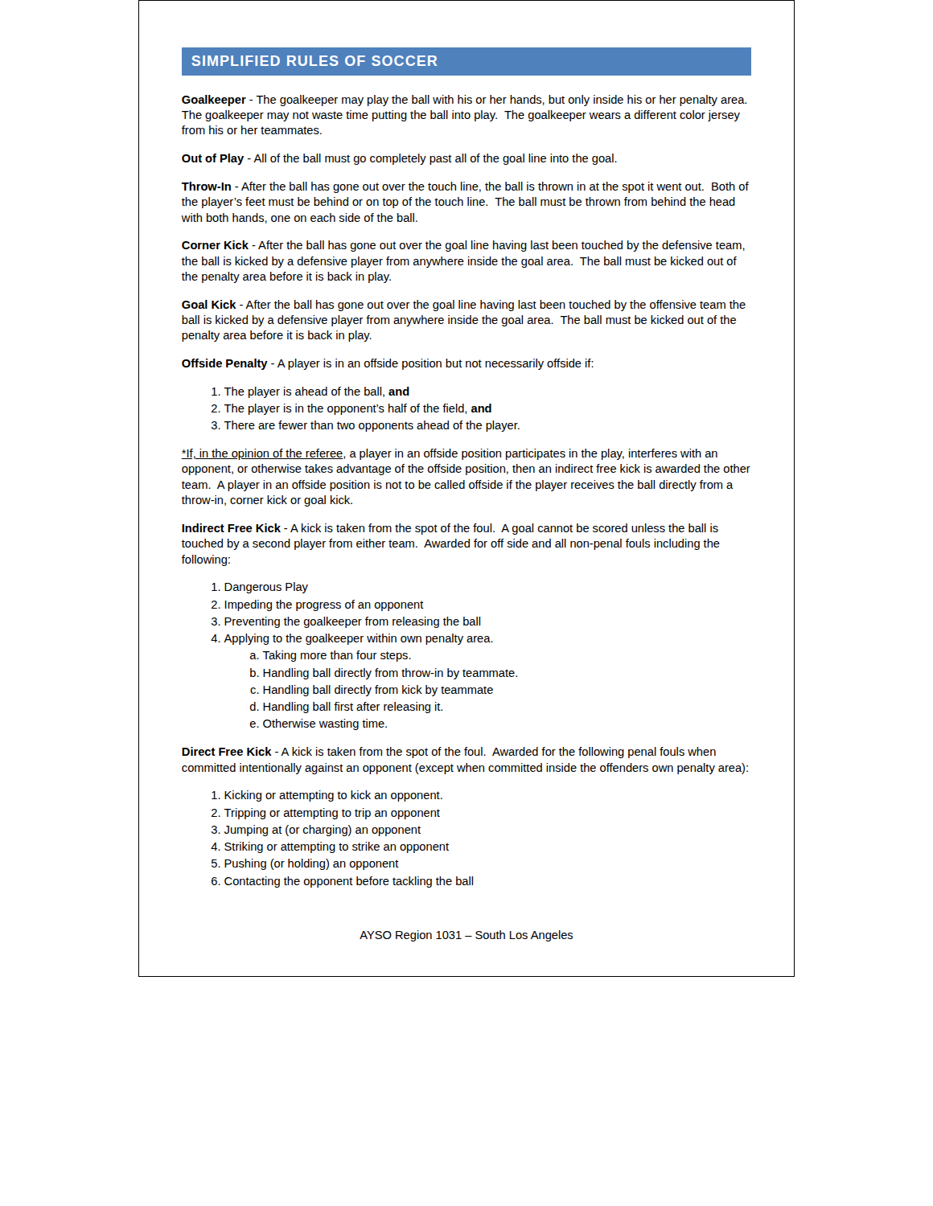Simplified Rules of Soccer
Goalkeeper - The goalkeeper may play the ball with his or her hands, but only inside his or her penalty area. The goalkeeper may not waste time putting the ball into play. The goalkeeper wears a different color jersey from his or her teammates.
Out of Play - All of the ball must go completely past all of the goal line into the goal.
Throw-In - After the ball has gone out over the touch line, the ball is thrown in at the spot it went out. Both of the player’s feet must be behind or on top of the touch line. The ball must be thrown from behind the head with both hands, one on each side of the ball.
Corner Kick - After the ball has gone out over the goal line having last been touched by the defensive team, the ball is kicked by a defensive player from anywhere inside the goal area. The ball must be kicked out of the penalty area before it is back in play.
Goal Kick - After the ball has gone out over the goal line having last been touched by the offensive team the ball is kicked by a defensive player from anywhere inside the goal area. The ball must be kicked out of the penalty area before it is back in play.
Offside Penalty - A player is in an offside position but not necessarily offside if:
The player is ahead of the ball, and
The player is in the opponent’s half of the field, and
There are fewer than two opponents ahead of the player.
*If, in the opinion of the referee, a player in an offside position participates in the play, interferes with an opponent, or otherwise takes advantage of the offside position, then an indirect free kick is awarded the other team. A player in an offside position is not to be called offside if the player receives the ball directly from a throw-in, corner kick or goal kick.
Indirect Free Kick - A kick is taken from the spot of the foul. A goal cannot be scored unless the ball is touched by a second player from either team. Awarded for off side and all non-penal fouls including the following:
Dangerous Play
Impeding the progress of an opponent
Preventing the goalkeeper from releasing the ball
Applying to the goalkeeper within own penalty area.
Taking more than four steps.
Handling ball directly from throw-in by teammate.
Handling ball directly from kick by teammate
Handling ball first after releasing it.
Otherwise wasting time.
Direct Free Kick - A kick is taken from the spot of the foul. Awarded for the following penal fouls when committed intentionally against an opponent (except when committed inside the offenders own penalty area):
Kicking or attempting to kick an opponent.
Tripping or attempting to trip an opponent
Jumping at (or charging) an opponent
Striking or attempting to strike an opponent
Pushing (or holding) an opponent
Contacting the opponent before tackling the ball
AYSO Region 1031 – South Los Angeles